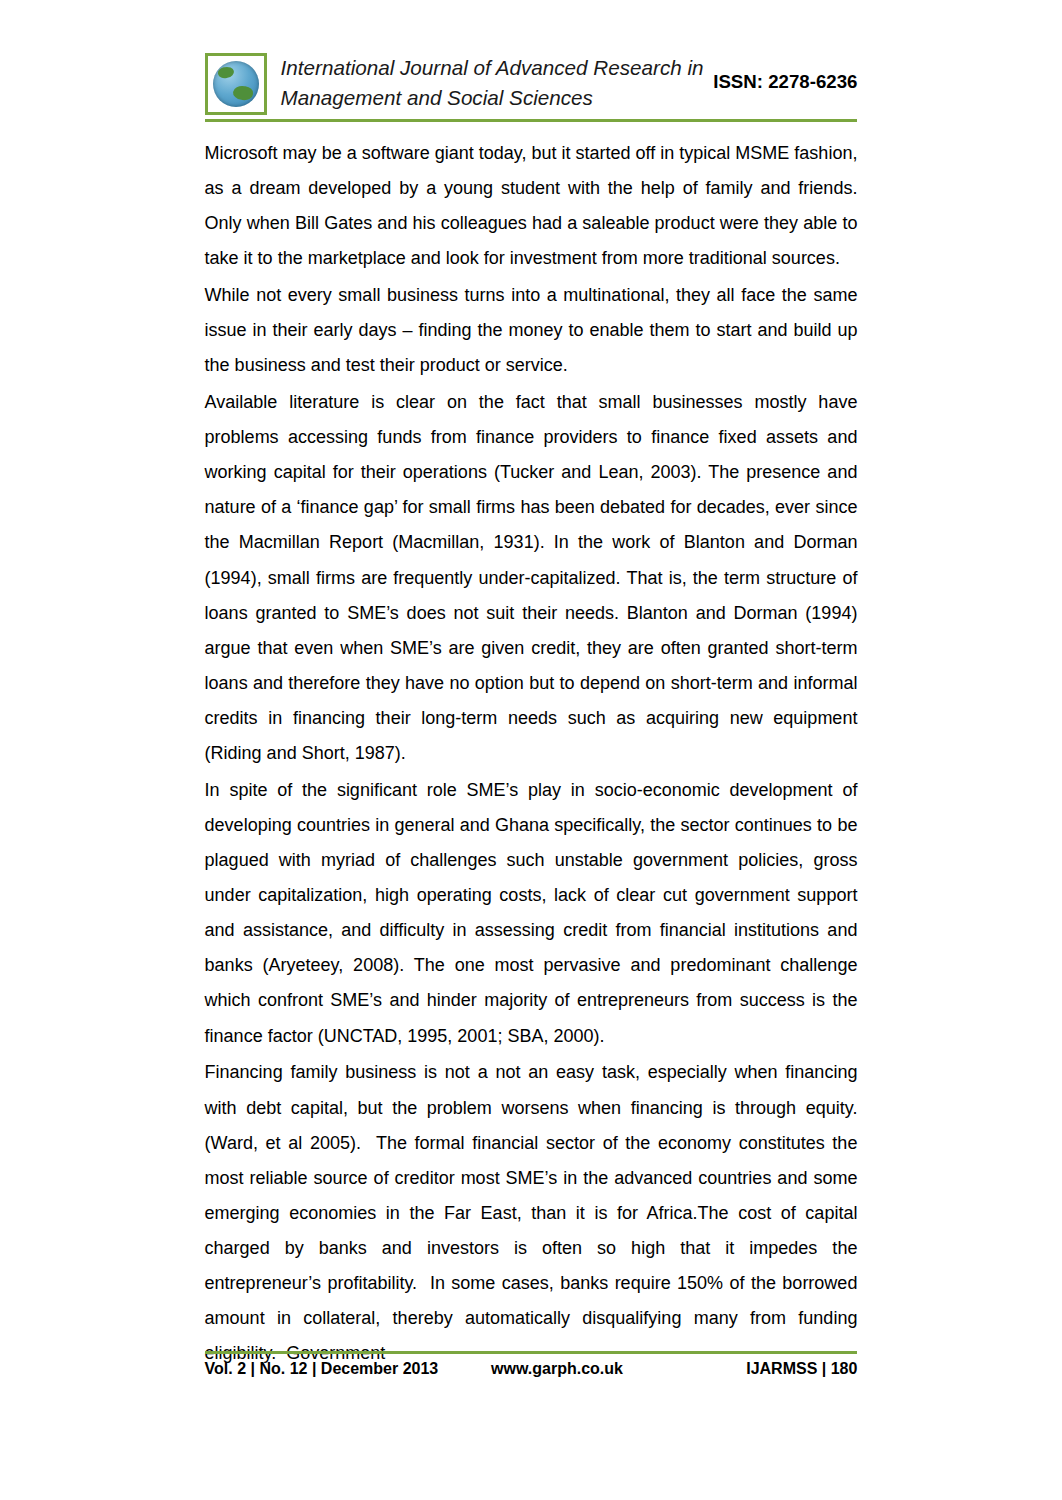International Journal of Advanced Research in
Management and Social Sciences
ISSN: 2278-6236
Microsoft may be a software giant today, but it started off in typical MSME fashion, as a dream developed by a young student with the help of family and friends. Only when Bill Gates and his colleagues had a saleable product were they able to take it to the marketplace and look for investment from more traditional sources.
While not every small business turns into a multinational, they all face the same issue in their early days – finding the money to enable them to start and build up the business and test their product or service.
Available literature is clear on the fact that small businesses mostly have problems accessing funds from finance providers to finance fixed assets and working capital for their operations (Tucker and Lean, 2003). The presence and nature of a ‘finance gap’ for small firms has been debated for decades, ever since the Macmillan Report (Macmillan, 1931). In the work of Blanton and Dorman (1994), small firms are frequently under-capitalized. That is, the term structure of loans granted to SME’s does not suit their needs. Blanton and Dorman (1994) argue that even when SME’s are given credit, they are often granted short-term loans and therefore they have no option but to depend on short-term and informal credits in financing their long-term needs such as acquiring new equipment (Riding and Short, 1987).
In spite of the significant role SME’s play in socio-economic development of developing countries in general and Ghana specifically, the sector continues to be plagued with myriad of challenges such unstable government policies, gross under capitalization, high operating costs, lack of clear cut government support and assistance, and difficulty in assessing credit from financial institutions and banks (Aryeteey, 2008). The one most pervasive and predominant challenge which confront SME’s and hinder majority of entrepreneurs from success is the finance factor (UNCTAD, 1995, 2001; SBA, 2000).
Financing family business is not a not an easy task, especially when financing with debt capital, but the problem worsens when financing is through equity. (Ward, et al 2005). The formal financial sector of the economy constitutes the most reliable source of creditor most SME’s in the advanced countries and some emerging economies in the Far East, than it is for Africa.The cost of capital charged by banks and investors is often so high that it impedes the entrepreneur’s profitability. In some cases, banks require 150% of the borrowed amount in collateral, thereby automatically disqualifying many from funding eligibility. Government
Vol. 2 | No. 12 | December 2013 www.garph.co.uk IJARMSS | 180